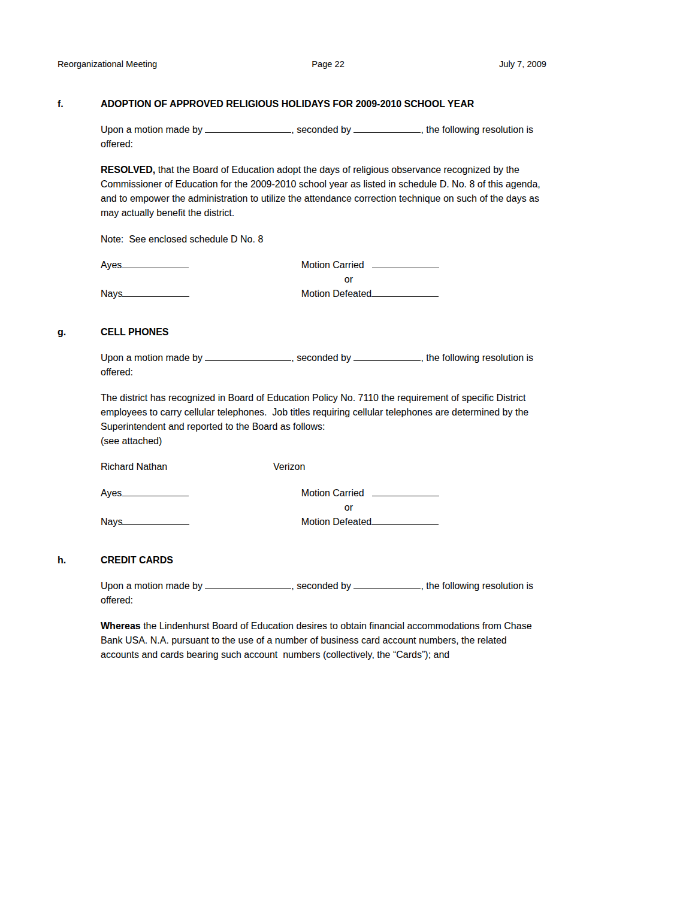Reorganizational Meeting Page 22 July 7, 2009
f. ADOPTION OF APPROVED RELIGIOUS HOLIDAYS FOR 2009-2010 SCHOOL YEAR
Upon a motion made by , seconded by , the following resolution is offered:
RESOLVED, that the Board of Education adopt the days of religious observance recognized by the Commissioner of Education for the 2009-2010 school year as listed in schedule D. No. 8 of this agenda, and to empower the administration to utilize the attendance correction technique on such of the days as may actually benefit the district.
Note: See enclosed schedule D No. 8
| Ayes | Motion Carried |
| | or |
| Nays | Motion Defeated |
g. CELL PHONES
Upon a motion made by , seconded by , the following resolution is offered:
The district has recognized in Board of Education Policy No. 7110 the requirement of specific District employees to carry cellular telephones. Job titles requiring cellular telephones are determined by the Superintendent and reported to the Board as follows:
(see attached)
Richard Nathan Verizon
| Ayes | Motion Carried |
| | or |
| Nays | Motion Defeated |
h. CREDIT CARDS
Upon a motion made by , seconded by , the following resolution is offered:
Whereas the Lindenhurst Board of Education desires to obtain financial accommodations from Chase Bank USA. N.A. pursuant to the use of a number of business card account numbers, the related accounts and cards bearing such account numbers (collectively, the “Cards”); and